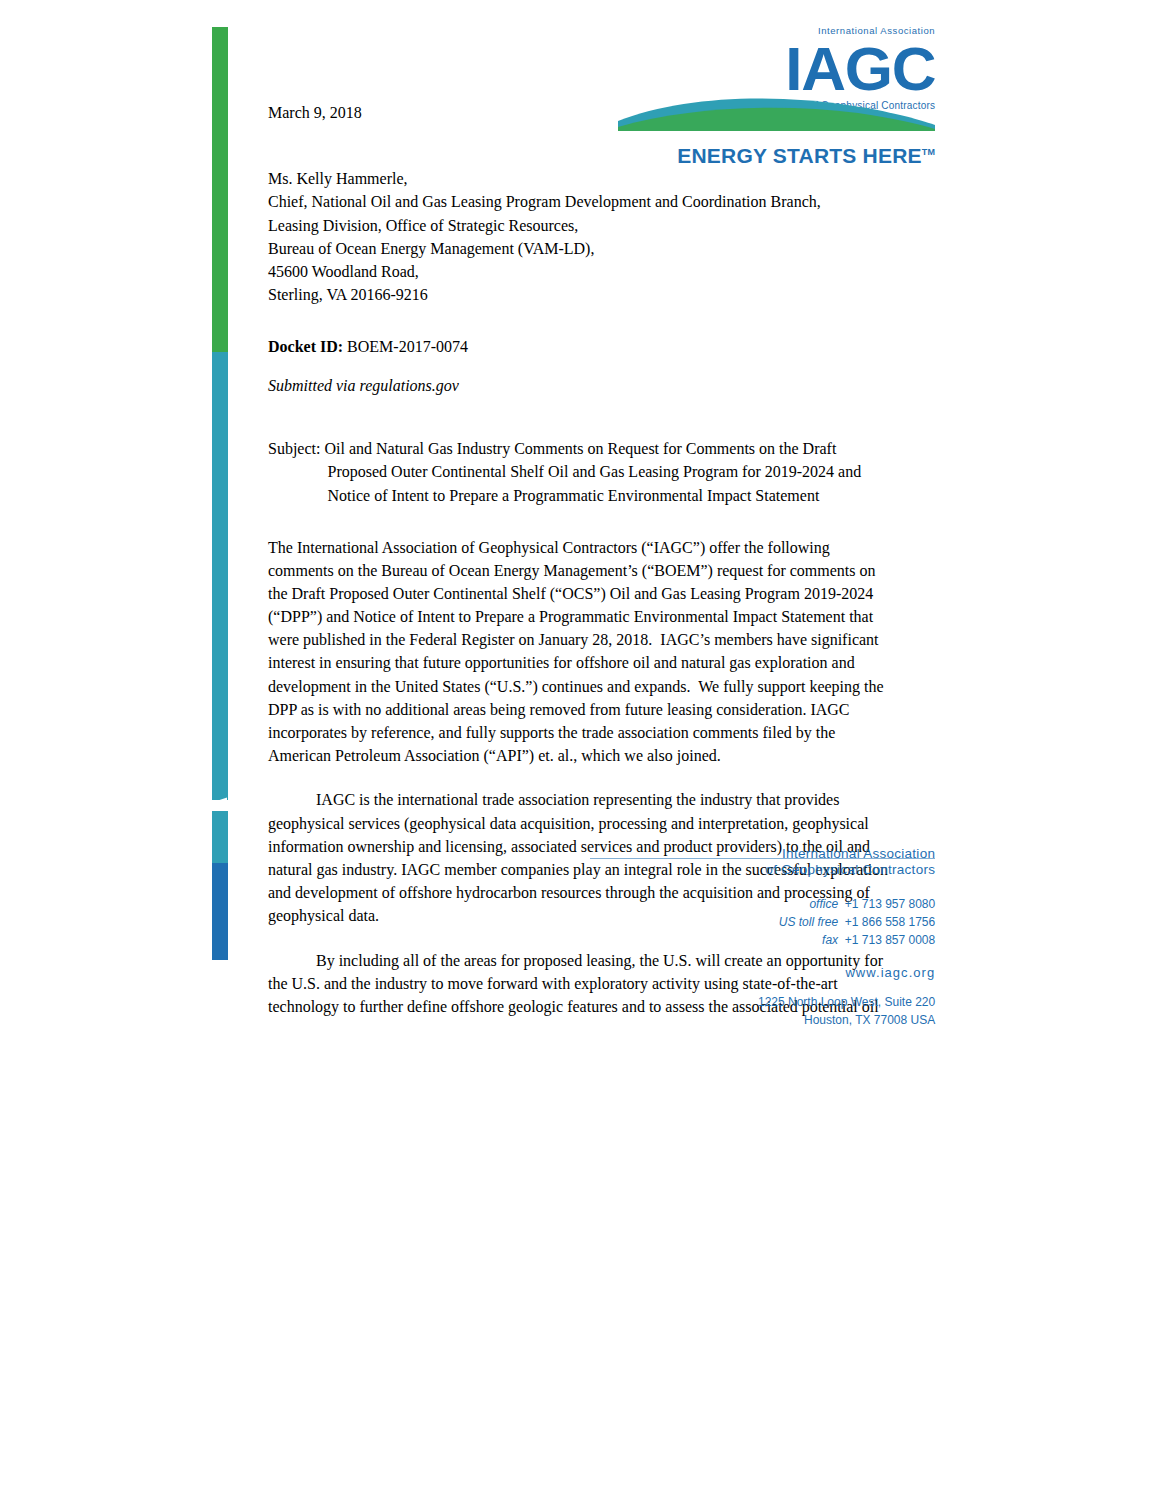International Association
IAGC
of Geophysical Contractors
ENERGY STARTS HERETM
March 9, 2018
Ms. Kelly Hammerle,
Chief, National Oil and Gas Leasing Program Development and Coordination Branch,
Leasing Division, Office of Strategic Resources,
Bureau of Ocean Energy Management (VAM-LD),
45600 Woodland Road,
Sterling, VA 20166-9216
Docket ID: BOEM-2017-0074
Submitted via regulations.gov
Subject: Oil and Natural Gas Industry Comments on Request for Comments on the Draft Proposed Outer Continental Shelf Oil and Gas Leasing Program for 2019-2024 and Notice of Intent to Prepare a Programmatic Environmental Impact Statement
The International Association of Geophysical Contractors (“IAGC”) offer the following comments on the Bureau of Ocean Energy Management’s (“BOEM”) request for comments on the Draft Proposed Outer Continental Shelf (“OCS”) Oil and Gas Leasing Program 2019-2024 (“DPP”) and Notice of Intent to Prepare a Programmatic Environmental Impact Statement that were published in the Federal Register on January 28, 2018. IAGC’s members have significant interest in ensuring that future opportunities for offshore oil and natural gas exploration and development in the United States (“U.S.”) continues and expands. We fully support keeping the DPP as is with no additional areas being removed from future leasing consideration. IAGC incorporates by reference, and fully supports the trade association comments filed by the American Petroleum Association (“API”) et. al., which we also joined.
IAGC is the international trade association representing the industry that provides geophysical services (geophysical data acquisition, processing and interpretation, geophysical information ownership and licensing, associated services and product providers) to the oil and natural gas industry. IAGC member companies play an integral role in the successful exploration and development of offshore hydrocarbon resources through the acquisition and processing of geophysical data.
By including all of the areas for proposed leasing, the U.S. will create an opportunity for the U.S. and the industry to move forward with exploratory activity using state-of-the-art technology to further define offshore geologic features and to assess the associated potential oil
International Association
of Geophysical Contractors
office +1 713 957 8080
US toll free +1 866 558 1756
fax +1 713 857 0008
www.iagc.org
1225 North Loop West, Suite 220
Houston, TX 77008 USA